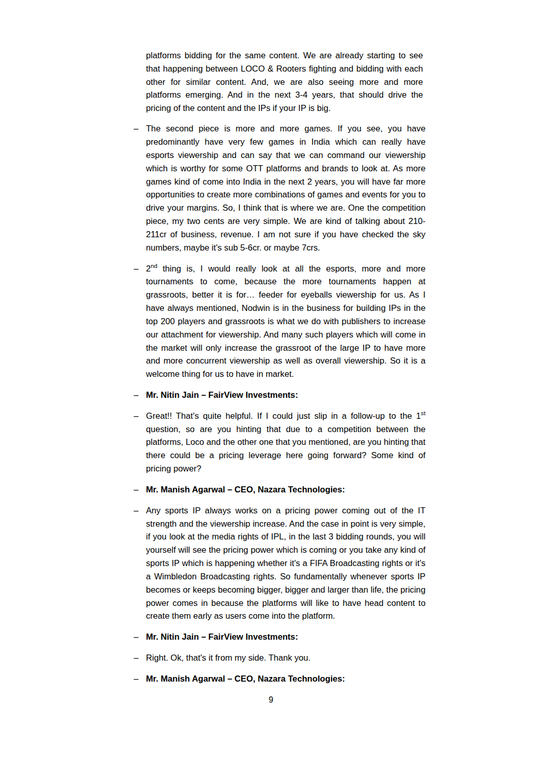platforms bidding for the same content. We are already starting to see that happening between LOCO & Rooters fighting and bidding with each other for similar content. And, we are also seeing more and more platforms emerging. And in the next 3-4 years, that should drive the pricing of the content and the IPs if your IP is big.
The second piece is more and more games. If you see, you have predominantly have very few games in India which can really have esports viewership and can say that we can command our viewership which is worthy for some OTT platforms and brands to look at. As more games kind of come into India in the next 2 years, you will have far more opportunities to create more combinations of games and events for you to drive your margins. So, I think that is where we are. One the competition piece, my two cents are very simple. We are kind of talking about 210-211cr of business, revenue. I am not sure if you have checked the sky numbers, maybe it's sub 5-6cr. or maybe 7crs.
2nd thing is, I would really look at all the esports, more and more tournaments to come, because the more tournaments happen at grassroots, better it is for… feeder for eyeballs viewership for us. As I have always mentioned, Nodwin is in the business for building IPs in the top 200 players and grassroots is what we do with publishers to increase our attachment for viewership. And many such players which will come in the market will only increase the grassroot of the large IP to have more and more concurrent viewership as well as overall viewership. So it is a welcome thing for us to have in market.
Mr. Nitin Jain – FairView Investments:
Great!! That's quite helpful. If I could just slip in a follow-up to the 1st question, so are you hinting that due to a competition between the platforms, Loco and the other one that you mentioned, are you hinting that there could be a pricing leverage here going forward? Some kind of pricing power?
Mr. Manish Agarwal – CEO, Nazara Technologies:
Any sports IP always works on a pricing power coming out of the IT strength and the viewership increase. And the case in point is very simple, if you look at the media rights of IPL, in the last 3 bidding rounds, you will yourself will see the pricing power which is coming or you take any kind of sports IP which is happening whether it's a FIFA Broadcasting rights or it's a Wimbledon Broadcasting rights. So fundamentally whenever sports IP becomes or keeps becoming bigger, bigger and larger than life, the pricing power comes in because the platforms will like to have head content to create them early as users come into the platform.
Mr. Nitin Jain – FairView Investments:
Right. Ok, that's it from my side. Thank you.
Mr. Manish Agarwal – CEO, Nazara Technologies:
9